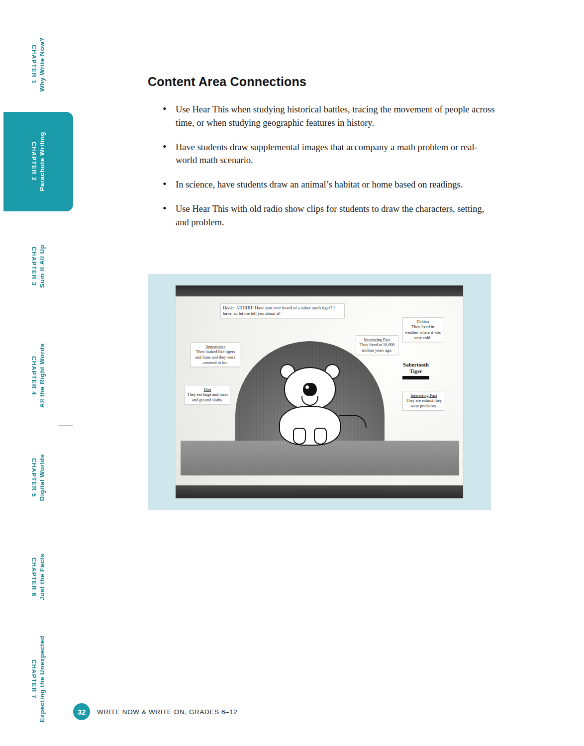CHAPTER 1 Why Write Now?
CHAPTER 2 Parachute Writing
CHAPTER 3 Sum It All Up
CHAPTER 4 All the Right Words
CHAPTER 5 Digital Worlds
CHAPTER 6 Just the Facts
CHAPTER 7 Expecting the Unexpected
Content Area Connections
Use Hear This when studying historical battles, tracing the movement of people across time, or when studying geographic features in history.
Have students draw supplemental images that accompany a math problem or real-world math scenario.
In science, have students draw an animal’s habitat or home based on readings.
Use Hear This with old radio show clips for students to draw the characters, setting, and problem.
Hook: AHHHH! Have you ever heard of a saber tooth tiger? I have, so let me tell you about it!
Appearance
They looked like tigers and lions and they were covered in fur.
Diet
They eat large and meat and ground sloths.
Habitat
They lived in weather where it was very cold.
Interesting Fact
They lived at 10,000 million years ago.
Interesting Fact
They are extinct they were predators.
Sabertooth
Tiger
32
WRITE NOW & WRITE ON, GRADES 6–12